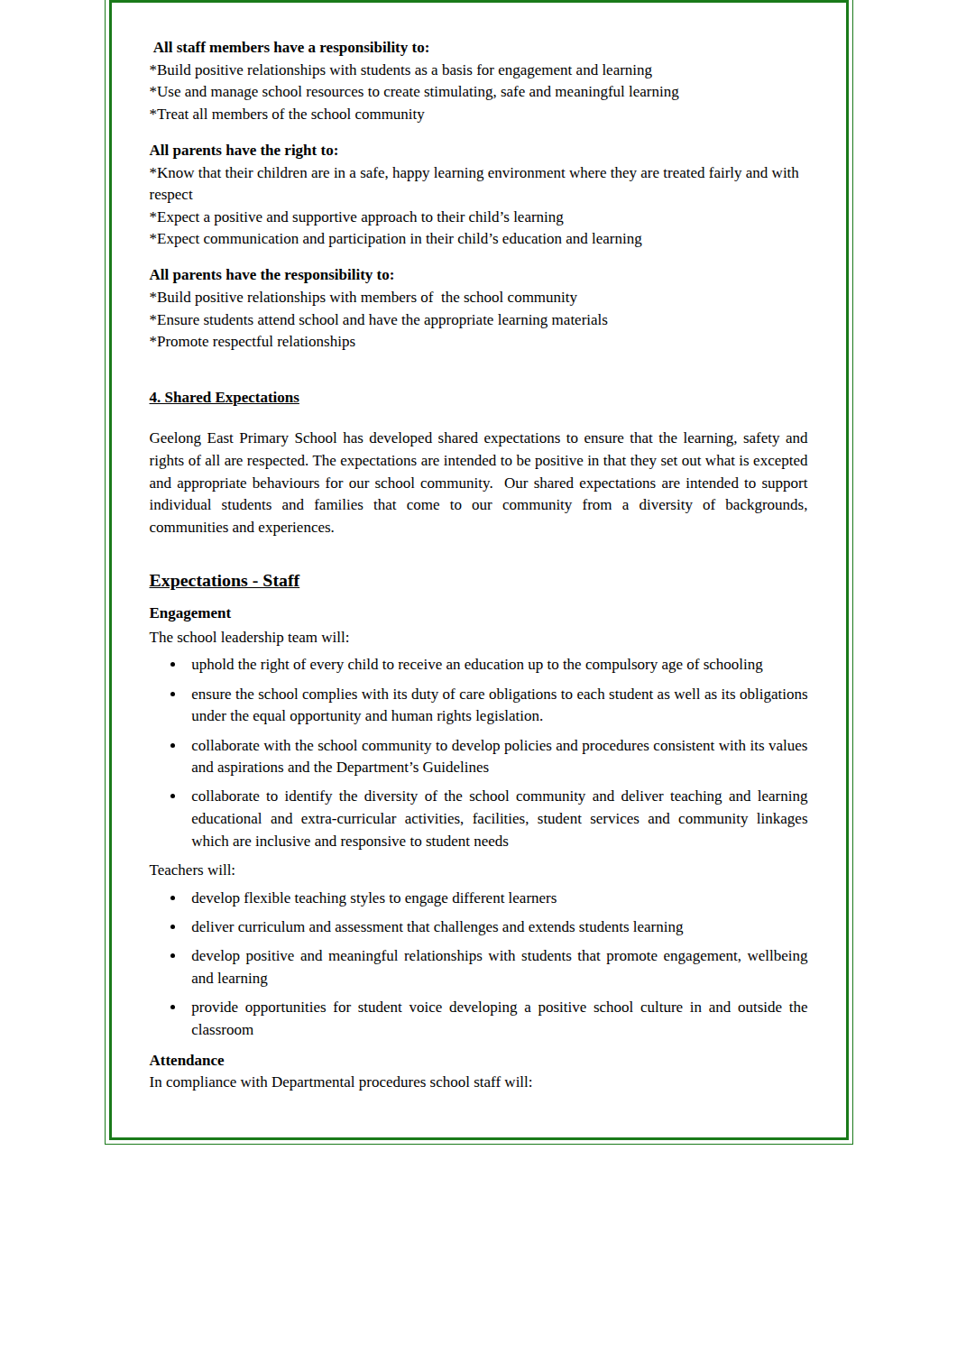All staff members have a responsibility to:
*Build positive relationships with students as a basis for engagement and learning
*Use and manage school resources to create stimulating, safe and meaningful learning
*Treat all members of the school community
All parents have the right to:
*Know that their children are in a safe, happy learning environment where they are treated fairly and with respect
*Expect a positive and supportive approach to their child’s learning
*Expect communication and participation in their child’s education and learning
All parents have the responsibility to:
*Build positive relationships with members of the school community
*Ensure students attend school and have the appropriate learning materials
*Promote respectful relationships
4. Shared Expectations
Geelong East Primary School has developed shared expectations to ensure that the learning, safety and rights of all are respected. The expectations are intended to be positive in that they set out what is excepted and appropriate behaviours for our school community. Our shared expectations are intended to support individual students and families that come to our community from a diversity of backgrounds, communities and experiences.
Expectations - Staff
Engagement
The school leadership team will:
uphold the right of every child to receive an education up to the compulsory age of schooling
ensure the school complies with its duty of care obligations to each student as well as its obligations under the equal opportunity and human rights legislation.
collaborate with the school community to develop policies and procedures consistent with its values and aspirations and the Department’s Guidelines
collaborate to identify the diversity of the school community and deliver teaching and learning educational and extra-curricular activities, facilities, student services and community linkages which are inclusive and responsive to student needs
Teachers will:
develop flexible teaching styles to engage different learners
deliver curriculum and assessment that challenges and extends students learning
develop positive and meaningful relationships with students that promote engagement, wellbeing and learning
provide opportunities for student voice developing a positive school culture in and outside the classroom
Attendance
In compliance with Departmental procedures school staff will: